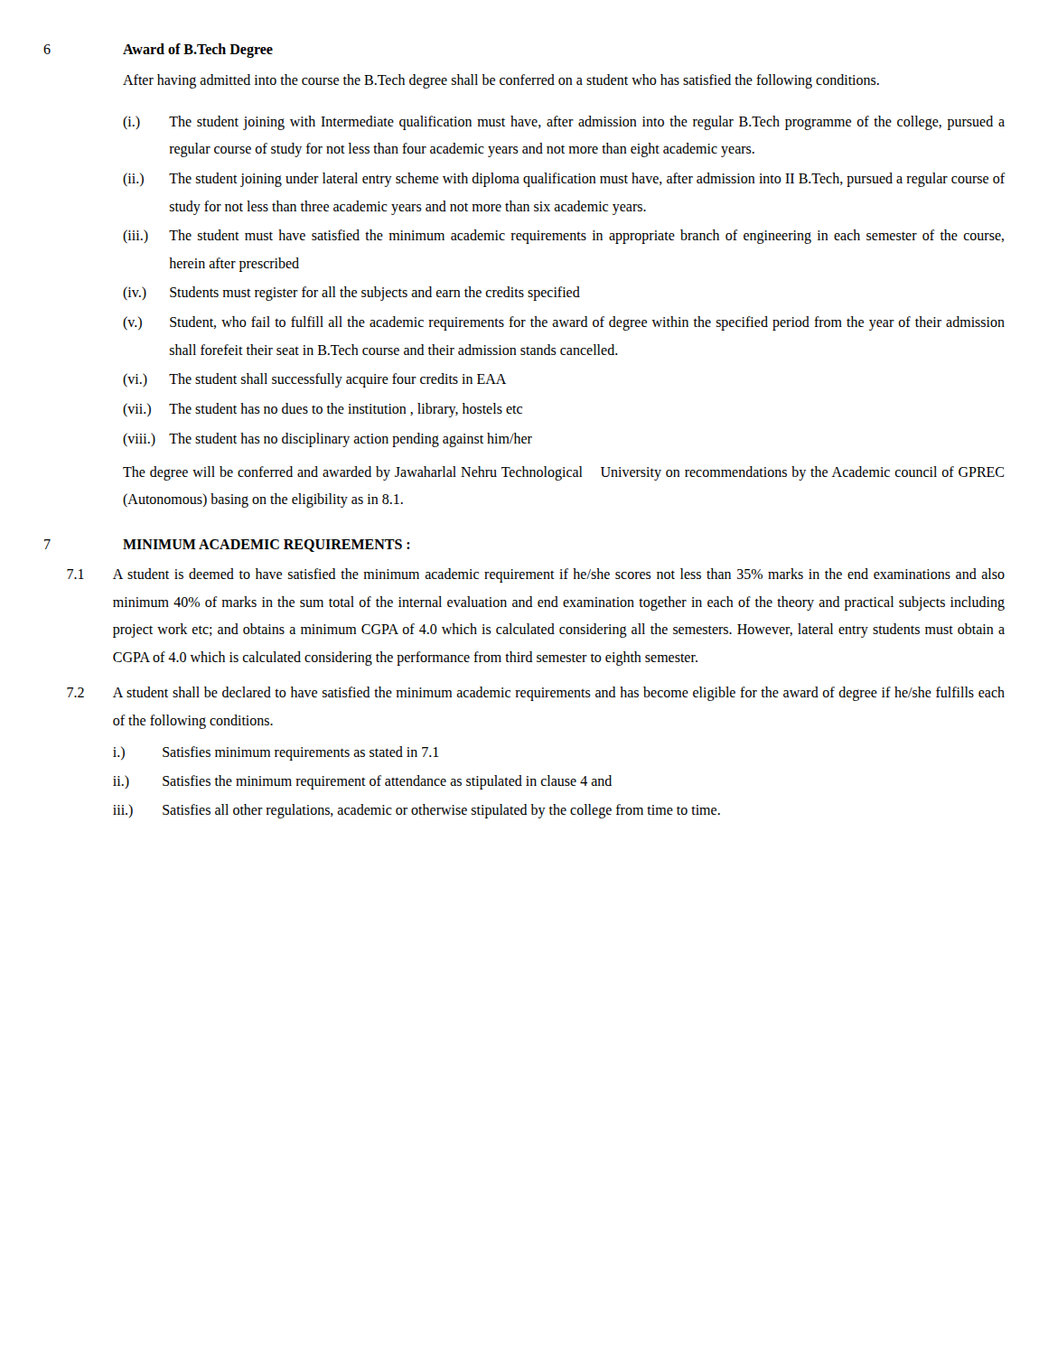6 Award of B.Tech Degree
After having admitted into the course the B.Tech degree shall be conferred on a student who has satisfied the following conditions.
(i.) The student joining with Intermediate qualification must have, after admission into the regular B.Tech programme of the college, pursued a regular course of study for not less than four academic years and not more than eight academic years.
(ii.) The student joining under lateral entry scheme with diploma qualification must have, after admission into II B.Tech, pursued a regular course of study for not less than three academic years and not more than six academic years.
(iii.) The student must have satisfied the minimum academic requirements in appropriate branch of engineering in each semester of the course, herein after prescribed
(iv.) Students must register for all the subjects and earn the credits specified
(v.) Student, who fail to fulfill all the academic requirements for the award of degree within the specified period from the year of their admission shall forefeit their seat in B.Tech course and their admission stands cancelled.
(vi.) The student shall successfully acquire four credits in EAA
(vii.) The student has no dues to the institution , library, hostels etc
(viii.) The student has no disciplinary action pending against him/her
The degree will be conferred and awarded by Jawaharlal Nehru Technological University on recommendations by the Academic council of GPREC (Autonomous) basing on the eligibility as in 8.1.
7 MINIMUM ACADEMIC REQUIREMENTS :
7.1 A student is deemed to have satisfied the minimum academic requirement if he/she scores not less than 35% marks in the end examinations and also minimum 40% of marks in the sum total of the internal evaluation and end examination together in each of the theory and practical subjects including project work etc; and obtains a minimum CGPA of 4.0 which is calculated considering all the semesters. However, lateral entry students must obtain a CGPA of 4.0 which is calculated considering the performance from third semester to eighth semester.
7.2 A student shall be declared to have satisfied the minimum academic requirements and has become eligible for the award of degree if he/she fulfills each of the following conditions.
i.) Satisfies minimum requirements as stated in 7.1
ii.) Satisfies the minimum requirement of attendance as stipulated in clause 4 and
iii.) Satisfies all other regulations, academic or otherwise stipulated by the college from time to time.